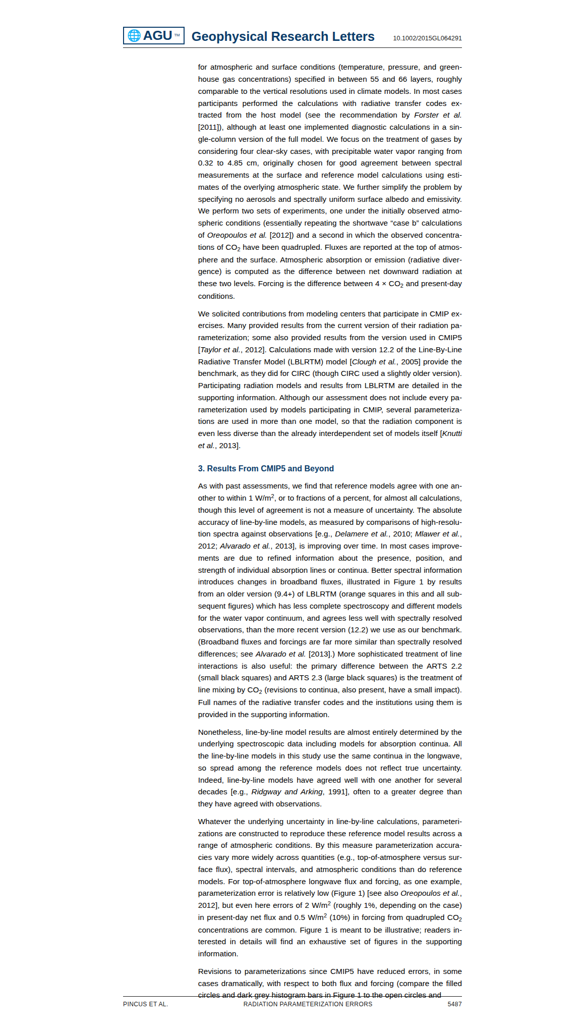🌐AGUTM Geophysical Research Letters
10.1002/2015GL064291
for atmospheric and surface conditions (temperature, pressure, and greenhouse gas concentrations) specified in between 55 and 66 layers, roughly comparable to the vertical resolutions used in climate models. In most cases participants performed the calculations with radiative transfer codes extracted from the host model (see the recommendation by Forster et al. [2011]), although at least one implemented diagnostic calculations in a single-column version of the full model. We focus on the treatment of gases by considering four clear-sky cases, with precipitable water vapor ranging from 0.32 to 4.85 cm, originally chosen for good agreement between spectral measurements at the surface and reference model calculations using estimates of the overlying atmospheric state. We further simplify the problem by specifying no aerosols and spectrally uniform surface albedo and emissivity. We perform two sets of experiments, one under the initially observed atmospheric conditions (essentially repeating the shortwave “case b” calculations of Oreopoulos et al. [2012]) and a second in which the observed concentrations of CO2 have been quadrupled. Fluxes are reported at the top of atmosphere and the surface. Atmospheric absorption or emission (radiative divergence) is computed as the difference between net downward radiation at these two levels. Forcing is the difference between 4 × CO2 and present-day conditions.
We solicited contributions from modeling centers that participate in CMIP exercises. Many provided results from the current version of their radiation parameterization; some also provided results from the version used in CMIP5 [Taylor et al., 2012]. Calculations made with version 12.2 of the Line-By-Line Radiative Transfer Model (LBLRTM) model [Clough et al., 2005] provide the benchmark, as they did for CIRC (though CIRC used a slightly older version). Participating radiation models and results from LBLRTM are detailed in the supporting information. Although our assessment does not include every parameterization used by models participating in CMIP, several parameterizations are used in more than one model, so that the radiation component is even less diverse than the already interdependent set of models itself [Knutti et al., 2013].
3. Results From CMIP5 and Beyond
As with past assessments, we find that reference models agree with one another to within 1 W/m2, or to fractions of a percent, for almost all calculations, though this level of agreement is not a measure of uncertainty. The absolute accuracy of line-by-line models, as measured by comparisons of high-resolution spectra against observations [e.g., Delamere et al., 2010; Mlawer et al., 2012; Alvarado et al., 2013], is improving over time. In most cases improvements are due to refined information about the presence, position, and strength of individual absorption lines or continua. Better spectral information introduces changes in broadband fluxes, illustrated in Figure 1 by results from an older version (9.4+) of LBLRTM (orange squares in this and all subsequent figures) which has less complete spectroscopy and different models for the water vapor continuum, and agrees less well with spectrally resolved observations, than the more recent version (12.2) we use as our benchmark. (Broadband fluxes and forcings are far more similar than spectrally resolved differences; see Alvarado et al. [2013].) More sophisticated treatment of line interactions is also useful: the primary difference between the ARTS 2.2 (small black squares) and ARTS 2.3 (large black squares) is the treatment of line mixing by CO2 (revisions to continua, also present, have a small impact). Full names of the radiative transfer codes and the institutions using them is provided in the supporting information.
Nonetheless, line-by-line model results are almost entirely determined by the underlying spectroscopic data including models for absorption continua. All the line-by-line models in this study use the same continua in the longwave, so spread among the reference models does not reflect true uncertainty. Indeed, line-by-line models have agreed well with one another for several decades [e.g., Ridgway and Arking, 1991], often to a greater degree than they have agreed with observations.
Whatever the underlying uncertainty in line-by-line calculations, parameterizations are constructed to reproduce these reference model results across a range of atmospheric conditions. By this measure parameterization accuracies vary more widely across quantities (e.g., top-of-atmosphere versus surface flux), spectral intervals, and atmospheric conditions than do reference models. For top-of-atmosphere longwave flux and forcing, as one example, parameterization error is relatively low (Figure 1) [see also Oreopoulos et al., 2012], but even here errors of 2 W/m2 (roughly 1%, depending on the case) in present-day net flux and 0.5 W/m2 (10%) in forcing from quadrupled CO2 concentrations are common. Figure 1 is meant to be illustrative; readers interested in details will find an exhaustive set of figures in the supporting information.
Revisions to parameterizations since CMIP5 have reduced errors, in some cases dramatically, with respect to both flux and forcing (compare the filled circles and dark grey histogram bars in Figure 1 to the open circles and
PINCUS ET AL.
RADIATION PARAMETERIZATION ERRORS
5487